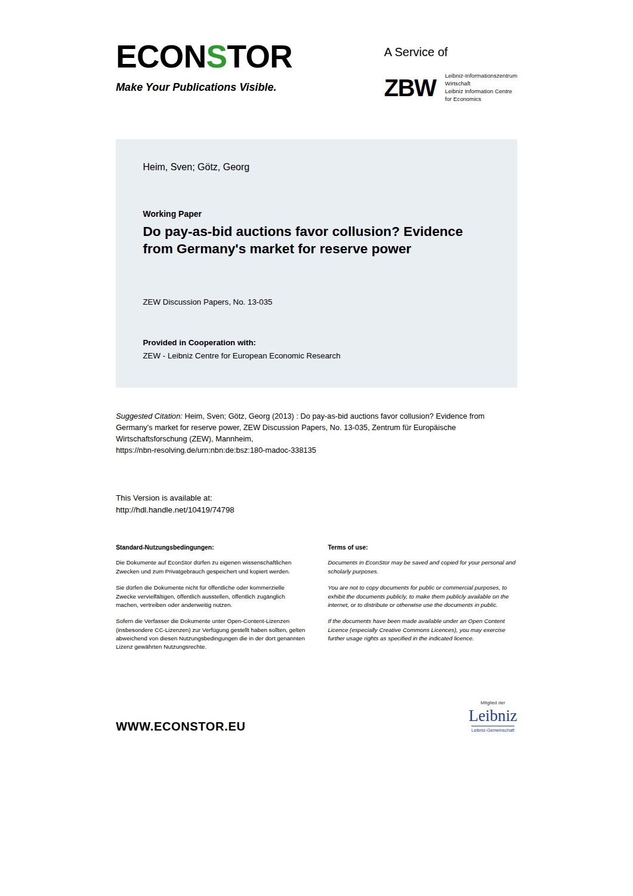ECON STOR
Make Your Publications Visible.
A Service of
ZBW
Leibniz-Informationszentrum
Wirtschaft
Leibniz Information Centre
for Economics
Heim, Sven; Götz, Georg
Working Paper
Do pay-as-bid auctions favor collusion? Evidence from Germany's market for reserve power
ZEW Discussion Papers, No. 13-035
Provided in Cooperation with:
ZEW - Leibniz Centre for European Economic Research
Suggested Citation: Heim, Sven; Götz, Georg (2013) : Do pay-as-bid auctions favor collusion? Evidence from Germany's market for reserve power, ZEW Discussion Papers, No. 13-035, Zentrum für Europäische Wirtschaftsforschung (ZEW), Mannheim,
https://nbn-resolving.de/urn:nbn:de:bsz:180-madoc-338135
This Version is available at:
http://hdl.handle.net/10419/74798
Standard-Nutzungsbedingungen:
Die Dokumente auf EconStor dürfen zu eigenen wissenschaftlichen Zwecken und zum Privatgebrauch gespeichert und kopiert werden.
Sie dürfen die Dokumente nicht für öffentliche oder kommerzielle Zwecke vervielfältigen, öffentlich ausstellen, öffentlich zugänglich machen, vertreiben oder anderweitig nutzen.
Sofern die Verfasser die Dokumente unter Open-Content-Lizenzen (insbesondere CC-Lizenzen) zur Verfügung gestellt haben sollten, gelten abweichend von diesen Nutzungsbedingungen die in der dort genannten Lizenz gewährten Nutzungsrechte.
Terms of use:
Documents in EconStor may be saved and copied for your personal and scholarly purposes.
You are not to copy documents for public or commercial purposes, to exhibit the documents publicly, to make them publicly available on the internet, or to distribute or otherwise use the documents in public.
If the documents have been made available under an Open Content Licence (especially Creative Commons Licences), you may exercise further usage rights as specified in the indicated licence.
WWW.ECONSTOR.EU
Mitglied der Leibniz
Leibniz-Gemeinschaft